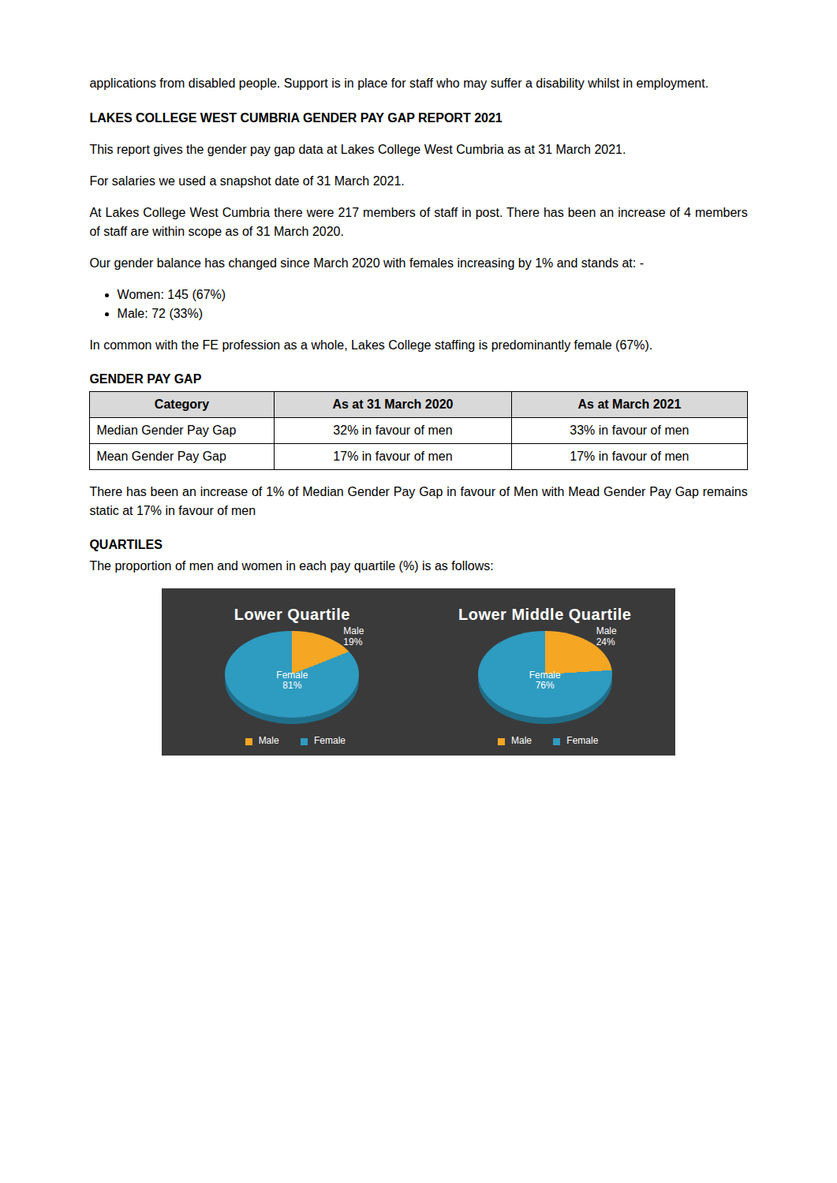applications from disabled people. Support is in place for staff who may suffer a disability whilst in employment.
LAKES COLLEGE WEST CUMBRIA GENDER PAY GAP REPORT 2021
This report gives the gender pay gap data at Lakes College West Cumbria as at 31 March 2021.
For salaries we used a snapshot date of 31 March 2021.
At Lakes College West Cumbria there were 217 members of staff in post. There has been an increase of 4 members of staff are within scope as of 31 March 2020.
Our gender balance has changed since March 2020 with females increasing by 1% and stands at: -
Women: 145 (67%)
Male: 72 (33%)
In common with the FE profession as a whole, Lakes College staffing is predominantly female (67%).
GENDER PAY GAP
| Category | As at 31 March 2020 | As at March 2021 |
| --- | --- | --- |
| Median Gender Pay Gap | 32% in favour of men | 33% in favour of men |
| Mean Gender Pay Gap | 17% in favour of men | 17% in favour of men |
There has been an increase of 1% of Median Gender Pay Gap in favour of Men with Mead Gender Pay Gap remains static at 17% in favour of men
QUARTILES
The proportion of men and women in each pay quartile (%) is as follows:
Lower Quartile
Female
81%
Male
19%
Male Female
Lower Middle Quartile
Female
76%
Male
24%
Male Female